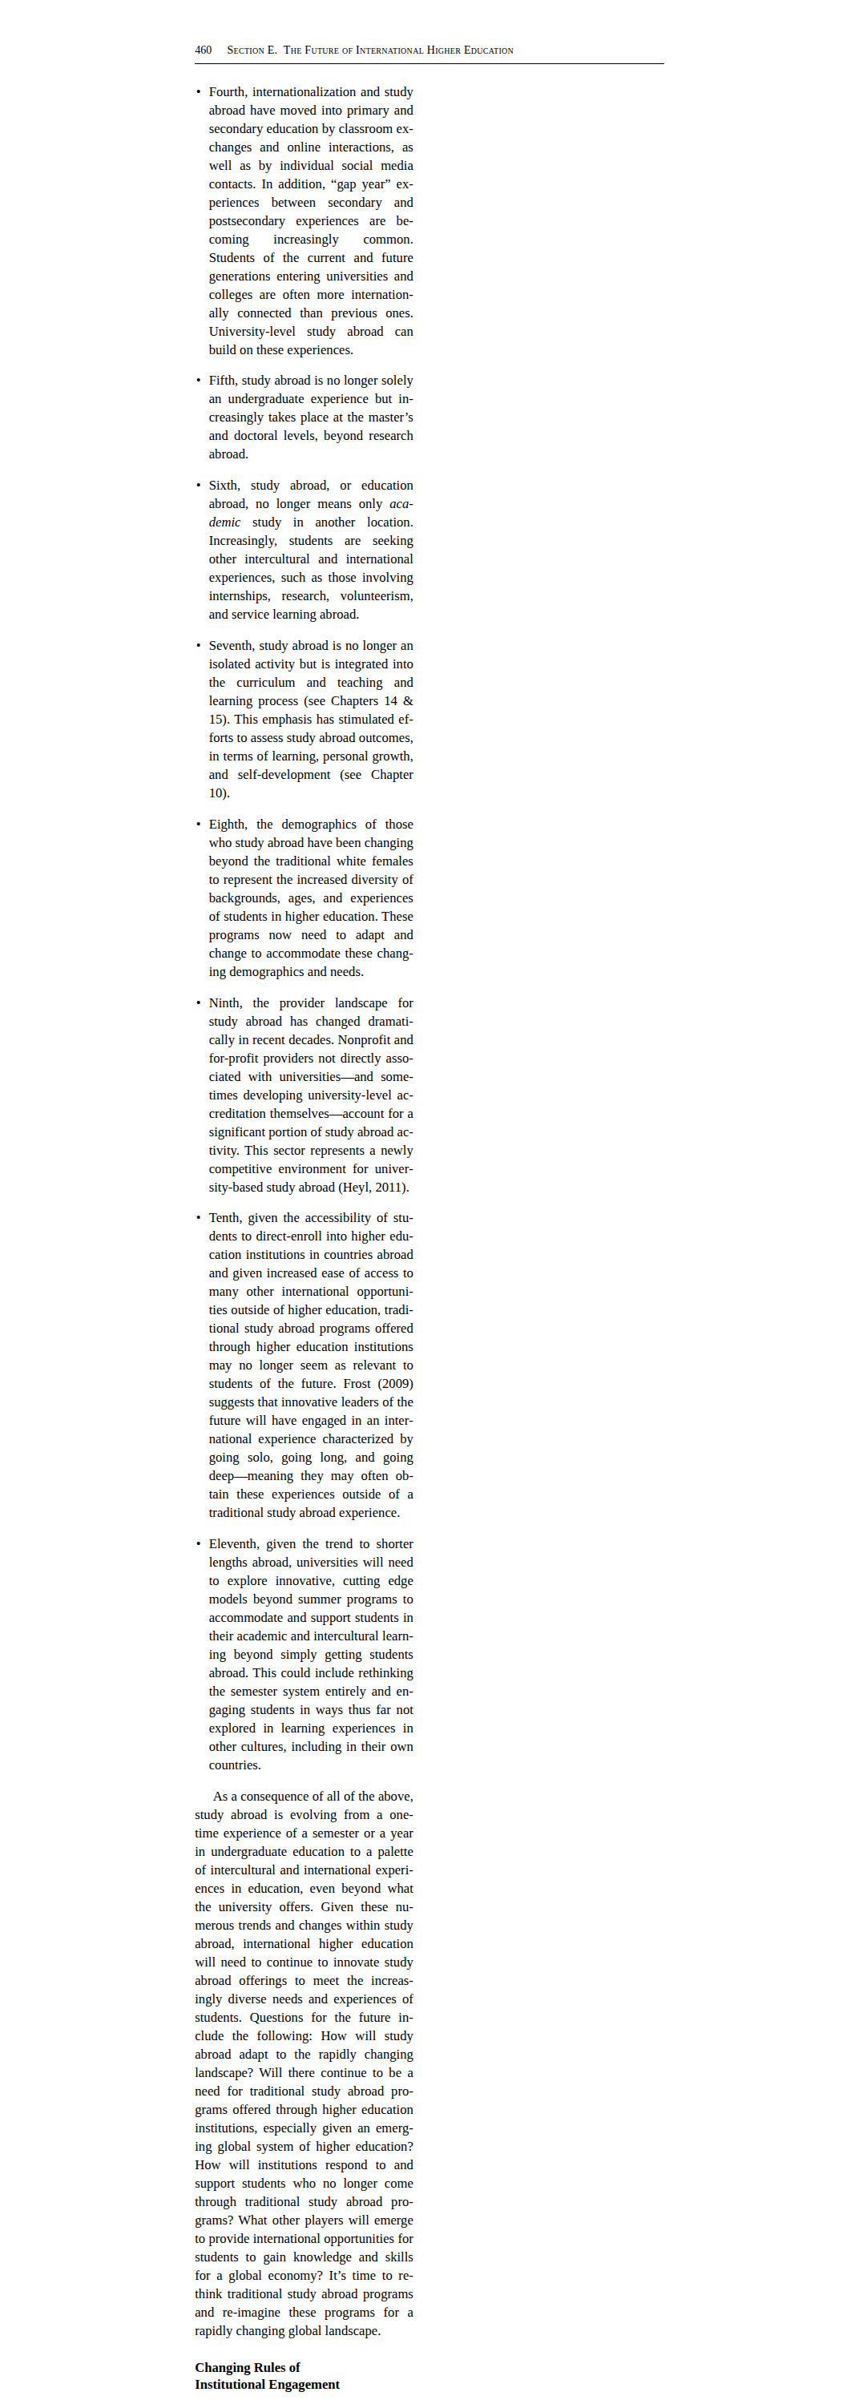460 Section E. The Future of International Higher Education
Fourth, internationalization and study abroad have moved into primary and secondary education by classroom exchanges and online interactions, as well as by individual social media contacts. In addition, “gap year” experiences between secondary and postsecondary experiences are becoming increasingly common. Students of the current and future generations entering universities and colleges are often more internationally connected than previous ones. University-level study abroad can build on these experiences.
Fifth, study abroad is no longer solely an undergraduate experience but increasingly takes place at the master’s and doctoral levels, beyond research abroad.
Sixth, study abroad, or education abroad, no longer means only academic study in another location. Increasingly, students are seeking other intercultural and international experiences, such as those involving internships, research, volunteerism, and service learning abroad.
Seventh, study abroad is no longer an isolated activity but is integrated into the curriculum and teaching and learning process (see Chapters 14 & 15). This emphasis has stimulated efforts to assess study abroad outcomes, in terms of learning, personal growth, and self-development (see Chapter 10).
Eighth, the demographics of those who study abroad have been changing beyond the traditional white females to represent the increased diversity of backgrounds, ages, and experiences of students in higher education. These programs now need to adapt and change to accommodate these changing demographics and needs.
Ninth, the provider landscape for study abroad has changed dramatically in recent decades. Nonprofit and for-profit providers not directly associated with universities—and sometimes developing university-level accreditation themselves—account for a significant portion of study abroad activity. This sector represents a newly competitive environment for university-based study abroad (Heyl, 2011).
Tenth, given the accessibility of students to direct-enroll into higher education institutions in countries abroad and given increased ease of access to many other international opportunities outside of higher education, traditional study abroad programs offered through higher education institutions may no longer seem as relevant to students of the future. Frost (2009) suggests that innovative leaders of the future will have engaged in an international experience characterized by going solo, going long, and going deep—meaning they may often obtain these experiences outside of a traditional study abroad experience.
Eleventh, given the trend to shorter lengths abroad, universities will need to explore innovative, cutting edge models beyond summer programs to accommodate and support students in their academic and intercultural learning beyond simply getting students abroad. This could include rethinking the semester system entirely and engaging students in ways thus far not explored in learning experiences in other cultures, including in their own countries.
As a consequence of all of the above, study abroad is evolving from a one-time experience of a semester or a year in undergraduate education to a palette of intercultural and international experiences in education, even beyond what the university offers. Given these numerous trends and changes within study abroad, international higher education will need to continue to innovate study abroad offerings to meet the increasingly diverse needs and experiences of students. Questions for the future include the following: How will study abroad adapt to the rapidly changing landscape? Will there continue to be a need for traditional study abroad programs offered through higher education institutions, especially given an emerging global system of higher education? How will institutions respond to and support students who no longer come through traditional study abroad programs? What other players will emerge to provide international opportunities for students to gain knowledge and skills for a global economy? It’s time to rethink traditional study abroad programs and re-imagine these programs for a rapidly changing global landscape.
Changing Rules of
Institutional Engagement
Another issue moving forward is that of institutional engagement. In the current higher